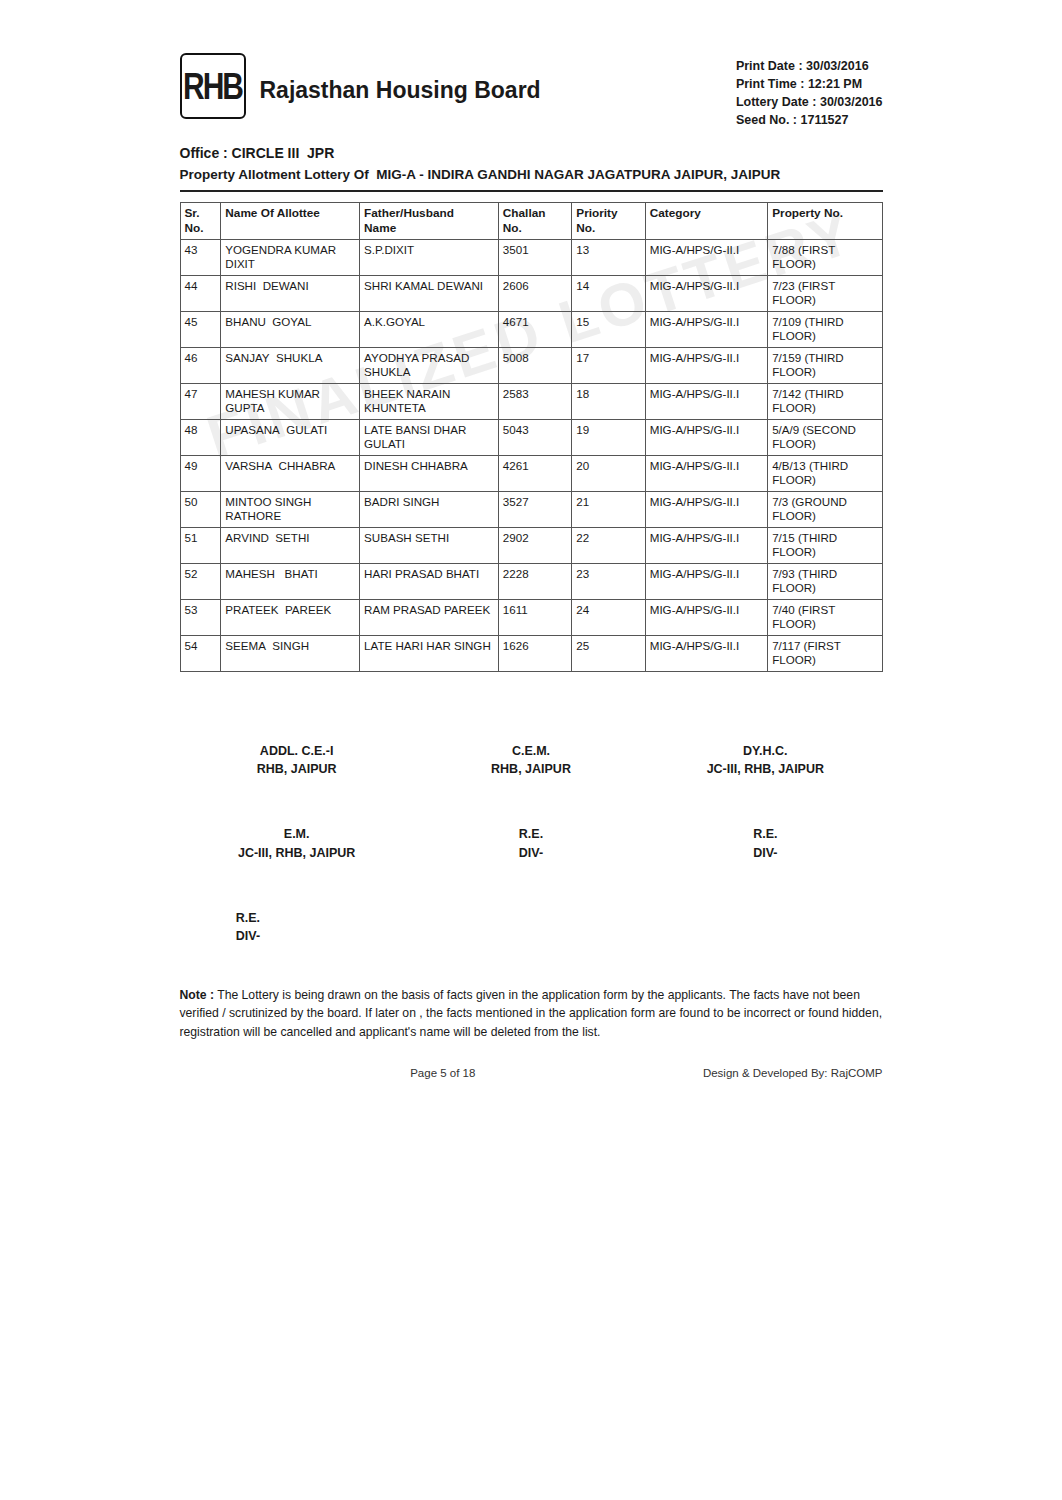FINALIZED LOTTERY
RHB
Rajasthan Housing Board
Print Date : 30/03/2016
Print Time : 12:21 PM
Lottery Date : 30/03/2016
Seed No. : 1711527
Office : CIRCLE III JPR
Property Allotment Lottery Of MIG-A - INDIRA GANDHI NAGAR JAGATPURA JAIPUR, JAIPUR
| Sr. No. | Name Of Allottee | Father/Husband Name | Challan No. | Priority No. | Category | Property No. |
| --- | --- | --- | --- | --- | --- | --- |
| 43 | YOGENDRA KUMAR DIXIT | S.P.DIXIT | 3501 | 13 | MIG-A/HPS/G-II.I | 7/88 (FIRST FLOOR) |
| 44 | RISHI DEWANI | SHRI KAMAL DEWANI | 2606 | 14 | MIG-A/HPS/G-II.I | 7/23 (FIRST FLOOR) |
| 45 | BHANU GOYAL | A.K.GOYAL | 4671 | 15 | MIG-A/HPS/G-II.I | 7/109 (THIRD FLOOR) |
| 46 | SANJAY SHUKLA | AYODHYA PRASAD SHUKLA | 5008 | 17 | MIG-A/HPS/G-II.I | 7/159 (THIRD FLOOR) |
| 47 | MAHESH KUMAR GUPTA | BHEEK NARAIN KHUNTETA | 2583 | 18 | MIG-A/HPS/G-II.I | 7/142 (THIRD FLOOR) |
| 48 | UPASANA GULATI | LATE BANSI DHAR GULATI | 5043 | 19 | MIG-A/HPS/G-II.I | 5/A/9 (SECOND FLOOR) |
| 49 | VARSHA CHHABRA | DINESH CHHABRA | 4261 | 20 | MIG-A/HPS/G-II.I | 4/B/13 (THIRD FLOOR) |
| 50 | MINTOO SINGH RATHORE | BADRI SINGH | 3527 | 21 | MIG-A/HPS/G-II.I | 7/3 (GROUND FLOOR) |
| 51 | ARVIND SETHI | SUBASH SETHI | 2902 | 22 | MIG-A/HPS/G-II.I | 7/15 (THIRD FLOOR) |
| 52 | MAHESH BHATI | HARI PRASAD BHATI | 2228 | 23 | MIG-A/HPS/G-II.I | 7/93 (THIRD FLOOR) |
| 53 | PRATEEK PAREEK | RAM PRASAD PAREEK | 1611 | 24 | MIG-A/HPS/G-II.I | 7/40 (FIRST FLOOR) |
| 54 | SEEMA SINGH | LATE HARI HAR SINGH | 1626 | 25 | MIG-A/HPS/G-II.I | 7/117 (FIRST FLOOR) |
ADDL. C.E.-I
RHB, JAIPUR
C.E.M.
RHB, JAIPUR
DY.H.C.
JC-III, RHB, JAIPUR
E.M.
JC-III, RHB, JAIPUR
R.E.
DIV-
R.E.
DIV-
R.E.
DIV-
Note : The Lottery is being drawn on the basis of facts given in the application form by the applicants. The facts have not been verified / scrutinized by the board. If later on , the facts mentioned in the application form are found to be incorrect or found hidden, registration will be cancelled and applicant's name will be deleted from the list.
Page 5 of 18
Design & Developed By: RajCOMP